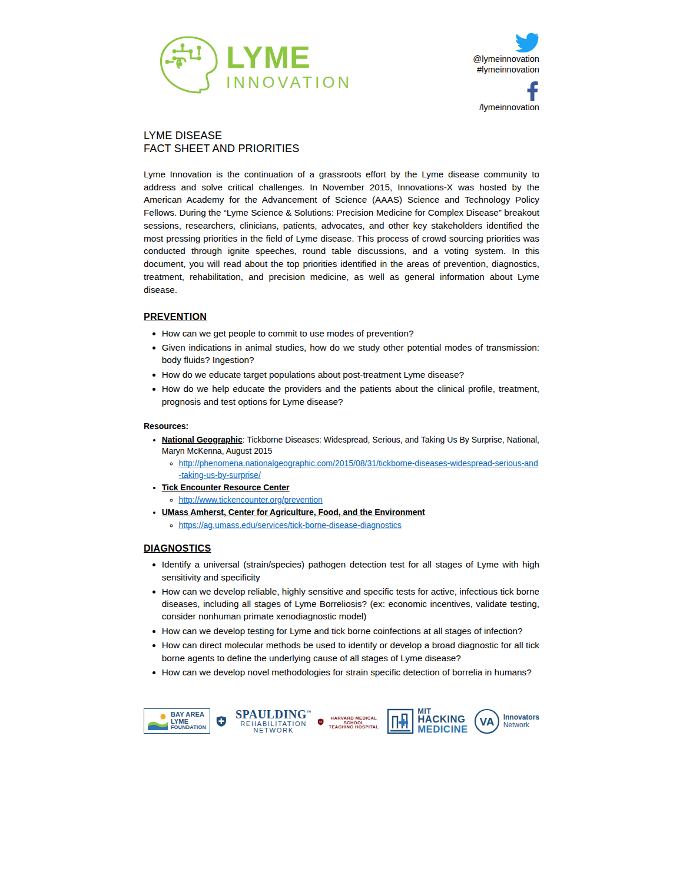LYME INNOVATION
@lymeinnovation
#lymeinnovation
/lymeinnovation
LYME DISEASE
FACT SHEET AND PRIORITIES
Lyme Innovation is the continuation of a grassroots effort by the Lyme disease community to address and solve critical challenges. In November 2015, Innovations-X was hosted by the American Academy for the Advancement of Science (AAAS) Science and Technology Policy Fellows. During the “Lyme Science & Solutions: Precision Medicine for Complex Disease” breakout sessions, researchers, clinicians, patients, advocates, and other key stakeholders identified the most pressing priorities in the field of Lyme disease. This process of crowd sourcing priorities was conducted through ignite speeches, round table discussions, and a voting system. In this document, you will read about the top priorities identified in the areas of prevention, diagnostics, treatment, rehabilitation, and precision medicine, as well as general information about Lyme disease.
PREVENTION
How can we get people to commit to use modes of prevention?
Given indications in animal studies, how do we study other potential modes of transmission: body fluids? Ingestion?
How do we educate target populations about post-treatment Lyme disease?
How do we help educate the providers and the patients about the clinical profile, treatment, prognosis and test options for Lyme disease?
Resources:
National Geographic: Tickborne Diseases: Widespread, Serious, and Taking Us By Surprise, National, Maryn McKenna, August 2015
http://phenomena.nationalgeographic.com/2015/08/31/tickborne-diseases-widespread-serious-and-taking-us-by-surprise/
Tick Encounter Resource Center
http://www.tickencounter.org/prevention
UMass Amherst, Center for Agriculture, Food, and the Environment
https://ag.umass.edu/services/tick-borne-disease-diagnostics
DIAGNOSTICS
Identify a universal (strain/species) pathogen detection test for all stages of Lyme with high sensitivity and specificity
How can we develop reliable, highly sensitive and specific tests for active, infectious tick borne diseases, including all stages of Lyme Borreliosis? (ex: economic incentives, validate testing, consider nonhuman primate xenodiagnostic model)
How can we develop testing for Lyme and tick borne coinfections at all stages of infection?
How can direct molecular methods be used to identify or develop a broad diagnostic for all tick borne agents to define the underlying cause of all stages of Lyme disease?
How can we develop novel methodologies for strain specific detection of borrelia in humans?
BAY AREA LYME FOUNDATION
SPAULDING™
REHABILITATION NETWORK
VE
HARVARD MEDICAL SCHOOL
TEACHING HOSPITAL
MIT HACKING MEDICINE
VA
Innovators Network